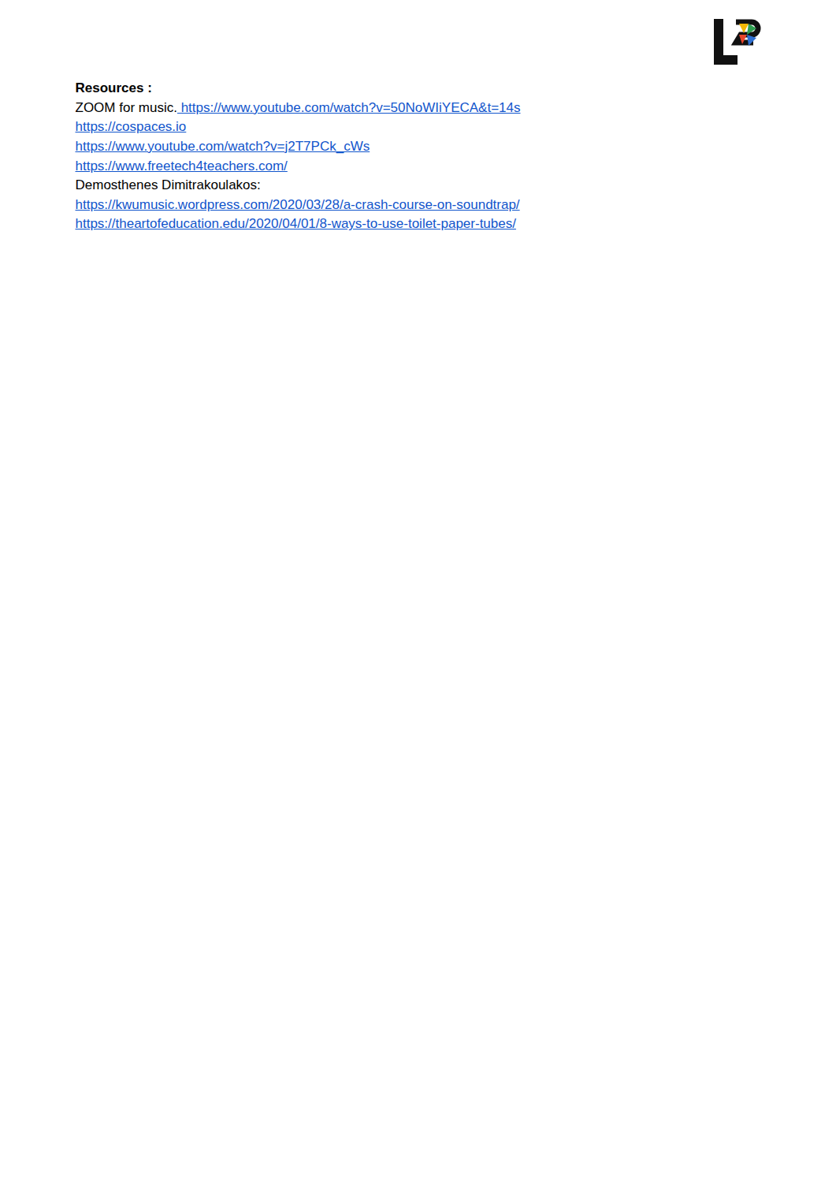Resources :
ZOOM for music. https://www.youtube.com/watch?v=50NoWIiYECA&t=14s
https://cospaces.io
https://www.youtube.com/watch?v=j2T7PCk_cWs
https://www.freetech4teachers.com/
Demosthenes Dimitrakoulakos:
https://kwumusic.wordpress.com/2020/03/28/a-crash-course-on-soundtrap/
https://theartofeducation.edu/2020/04/01/8-ways-to-use-toilet-paper-tubes/